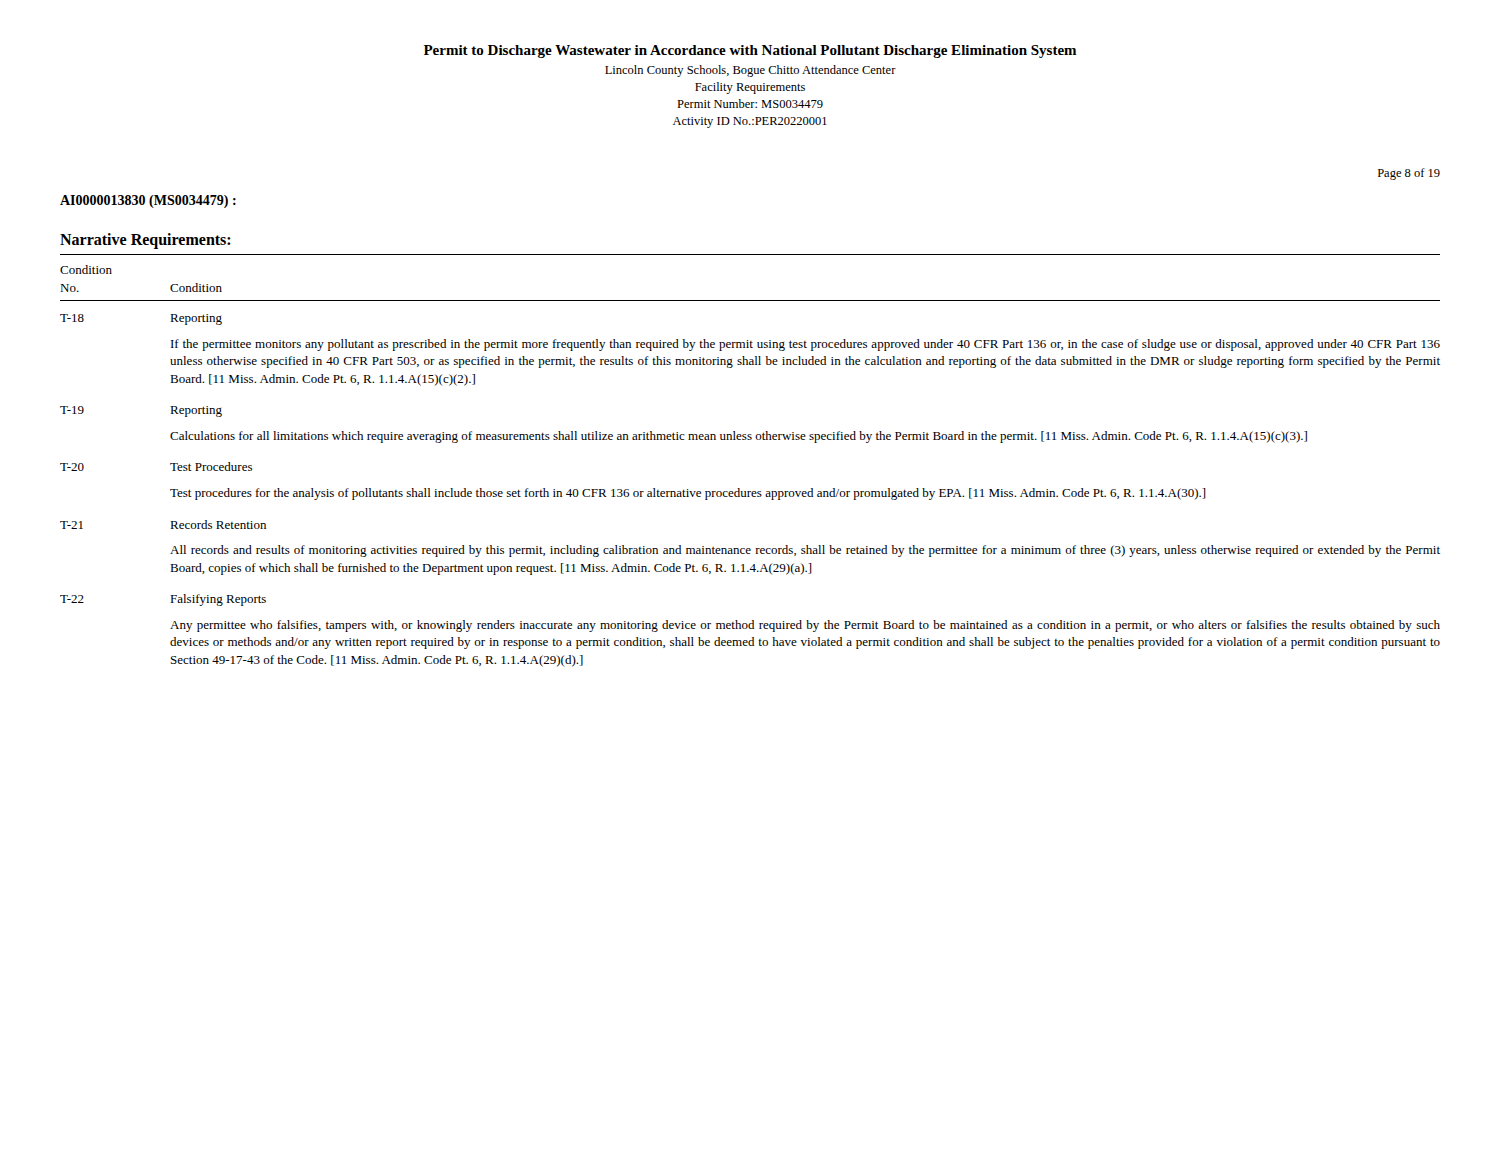Permit to Discharge Wastewater in Accordance with National Pollutant Discharge Elimination System
Lincoln County Schools, Bogue Chitto Attendance Center
Facility Requirements
Permit Number: MS0034479
Activity ID No.:PER20220001
Page 8 of 19
AI0000013830 (MS0034479) :
Narrative Requirements:
| Condition No. | Condition |
| --- | --- |
| T-18 | Reporting If the permittee monitors any pollutant as prescribed in the permit more frequently than required by the permit using test procedures approved under 40 CFR Part 136 or, in the case of sludge use or disposal, approved under 40 CFR Part 136 unless otherwise specified in 40 CFR Part 503, or as specified in the permit, the results of this monitoring shall be included in the calculation and reporting of the data submitted in the DMR or sludge reporting form specified by the Permit Board. [11 Miss. Admin. Code Pt. 6, R. 1.1.4.A(15)(c)(2).] |
| T-19 | Reporting Calculations for all limitations which require averaging of measurements shall utilize an arithmetic mean unless otherwise specified by the Permit Board in the permit. [11 Miss. Admin. Code Pt. 6, R. 1.1.4.A(15)(c)(3).] |
| T-20 | Test Procedures Test procedures for the analysis of pollutants shall include those set forth in 40 CFR 136 or alternative procedures approved and/or promulgated by EPA. [11 Miss. Admin. Code Pt. 6, R. 1.1.4.A(30).] |
| T-21 | Records Retention All records and results of monitoring activities required by this permit, including calibration and maintenance records, shall be retained by the permittee for a minimum of three (3) years, unless otherwise required or extended by the Permit Board, copies of which shall be furnished to the Department upon request. [11 Miss. Admin. Code Pt. 6, R. 1.1.4.A(29)(a).] |
| T-22 | Falsifying Reports Any permittee who falsifies, tampers with, or knowingly renders inaccurate any monitoring device or method required by the Permit Board to be maintained as a condition in a permit, or who alters or falsifies the results obtained by such devices or methods and/or any written report required by or in response to a permit condition, shall be deemed to have violated a permit condition and shall be subject to the penalties provided for a violation of a permit condition pursuant to Section 49-17-43 of the Code. [11 Miss. Admin. Code Pt. 6, R. 1.1.4.A(29)(d).] |